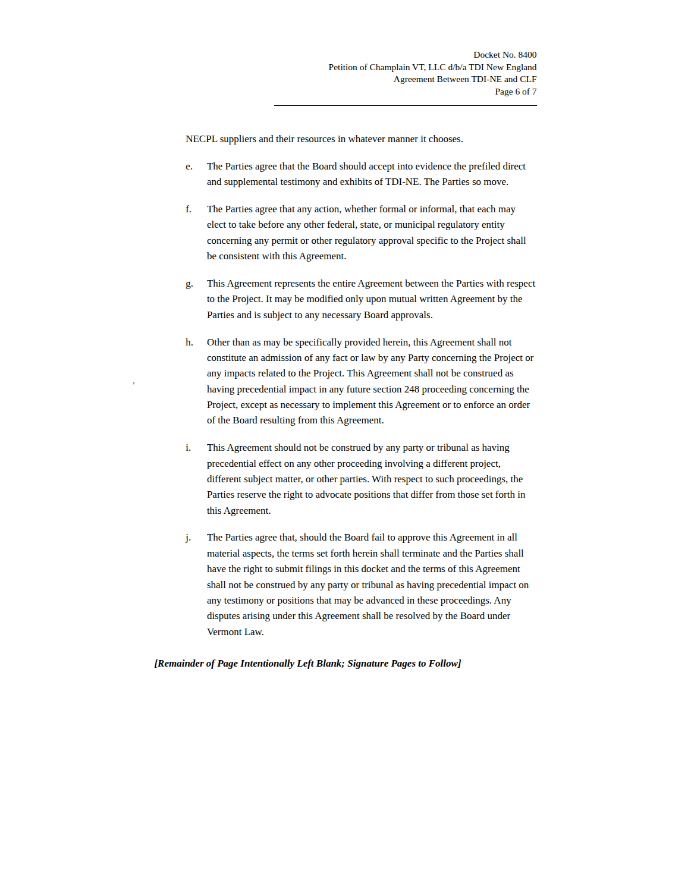Docket No. 8400
Petition of Champlain VT, LLC d/b/a TDI New England
Agreement Between TDI-NE and CLF
Page 6 of 7
,
NECPL suppliers and their resources in whatever manner it chooses.
e. The Parties agree that the Board should accept into evidence the prefiled direct and supplemental testimony and exhibits of TDI-NE. The Parties so move.
f. The Parties agree that any action, whether formal or informal, that each may elect to take before any other federal, state, or municipal regulatory entity concerning any permit or other regulatory approval specific to the Project shall be consistent with this Agreement.
g. This Agreement represents the entire Agreement between the Parties with respect to the Project. It may be modified only upon mutual written Agreement by the Parties and is subject to any necessary Board approvals.
h. Other than as may be specifically provided herein, this Agreement shall not constitute an admission of any fact or law by any Party concerning the Project or any impacts related to the Project. This Agreement shall not be construed as having precedential impact in any future section 248 proceeding concerning the Project, except as necessary to implement this Agreement or to enforce an order of the Board resulting from this Agreement.
i. This Agreement should not be construed by any party or tribunal as having precedential effect on any other proceeding involving a different project, different subject matter, or other parties. With respect to such proceedings, the Parties reserve the right to advocate positions that differ from those set forth in this Agreement.
j. The Parties agree that, should the Board fail to approve this Agreement in all material aspects, the terms set forth herein shall terminate and the Parties shall have the right to submit filings in this docket and the terms of this Agreement shall not be construed by any party or tribunal as having precedential impact on any testimony or positions that may be advanced in these proceedings. Any disputes arising under this Agreement shall be resolved by the Board under Vermont Law.
[Remainder of Page Intentionally Left Blank; Signature Pages to Follow]